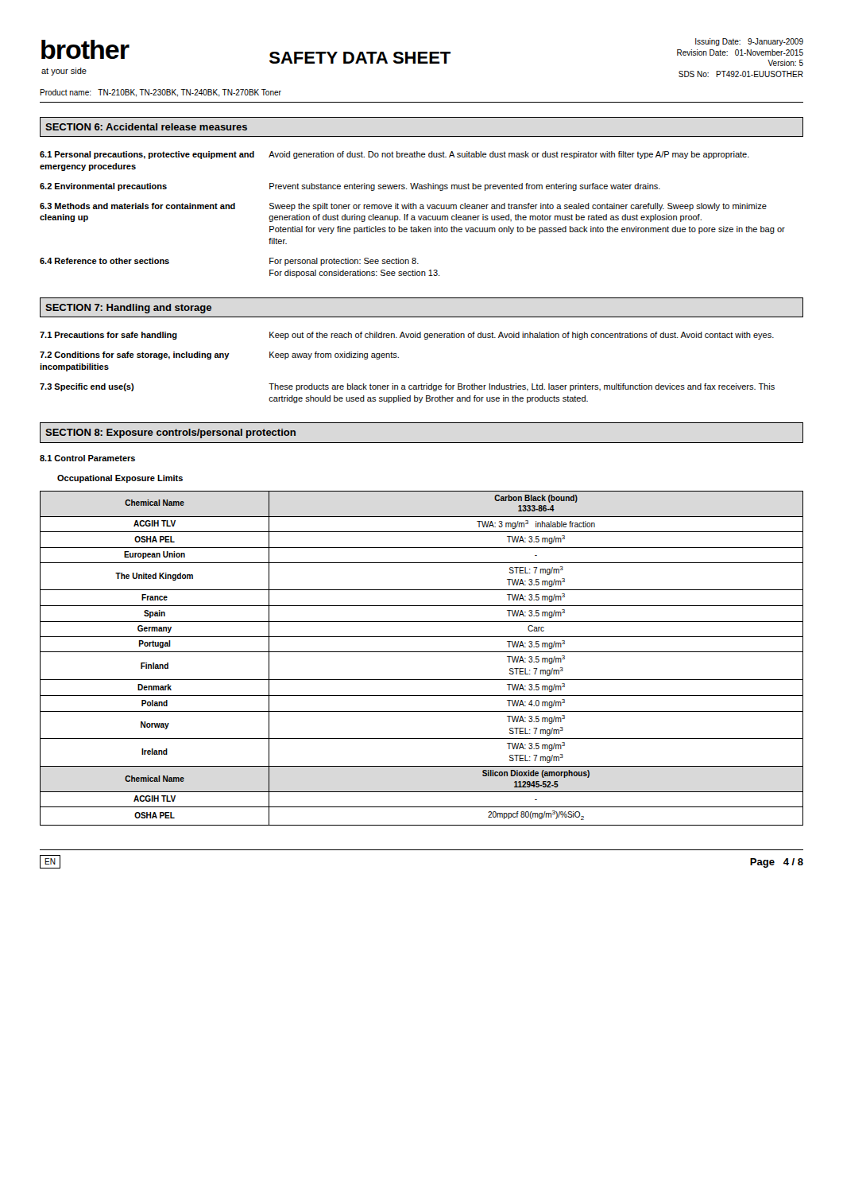brother
at your side
SAFETY DATA SHEET
Issuing Date: 9-January-2009
Revision Date: 01-November-2015
Version: 5
SDS No: PT492-01-EUUSOTHER
Product name: TN-210BK, TN-230BK, TN-240BK, TN-270BK Toner
SECTION 6: Accidental release measures
| 6.1 Personal precautions, protective equipment and emergency procedures | Avoid generation of dust. Do not breathe dust. A suitable dust mask or dust respirator with filter type A/P may be appropriate. |
| 6.2 Environmental precautions | Prevent substance entering sewers. Washings must be prevented from entering surface water drains. |
| 6.3 Methods and materials for containment and cleaning up | Sweep the spilt toner or remove it with a vacuum cleaner and transfer into a sealed container carefully. Sweep slowly to minimize generation of dust during cleanup. If a vacuum cleaner is used, the motor must be rated as dust explosion proof. Potential for very fine particles to be taken into the vacuum only to be passed back into the environment due to pore size in the bag or filter. |
| 6.4 Reference to other sections | For personal protection: See section 8. For disposal considerations: See section 13. |
SECTION 7: Handling and storage
| 7.1 Precautions for safe handling | Keep out of the reach of children. Avoid generation of dust. Avoid inhalation of high concentrations of dust. Avoid contact with eyes. |
| 7.2 Conditions for safe storage, including any incompatibilities | Keep away from oxidizing agents. |
| 7.3 Specific end use(s) | These products are black toner in a cartridge for Brother Industries, Ltd. laser printers, multifunction devices and fax receivers. This cartridge should be used as supplied by Brother and for use in the products stated. |
SECTION 8: Exposure controls/personal protection
8.1 Control Parameters
Occupational Exposure Limits
| Chemical Name | Carbon Black (bound) 1333-86-4 |
| --- | --- |
| ACGIH TLV | TWA: 3 mg/m 3 inhalable fraction |
| OSHA PEL | TWA: 3.5 mg/m 3 |
| European Union | - |
| The United Kingdom | STEL: 7 mg/m 3 TWA: 3.5 mg/m 3 |
| France | TWA: 3.5 mg/m 3 |
| Spain | TWA: 3.5 mg/m 3 |
| Germany | Carc |
| Portugal | TWA: 3.5 mg/m 3 |
| Finland | TWA: 3.5 mg/m 3 STEL: 7 mg/m 3 |
| Denmark | TWA: 3.5 mg/m 3 |
| Poland | TWA: 4.0 mg/m 3 |
| Norway | TWA: 3.5 mg/m 3 STEL: 7 mg/m 3 |
| Ireland | TWA: 3.5 mg/m 3 STEL: 7 mg/m 3 |
| Chemical Name | Silicon Dioxide (amorphous) 112945-52-5 |
| ACGIH TLV | - |
| OSHA PEL | 20mppcf 80(mg/m 3 )/%SiO 2 |
EN Page 4 / 8